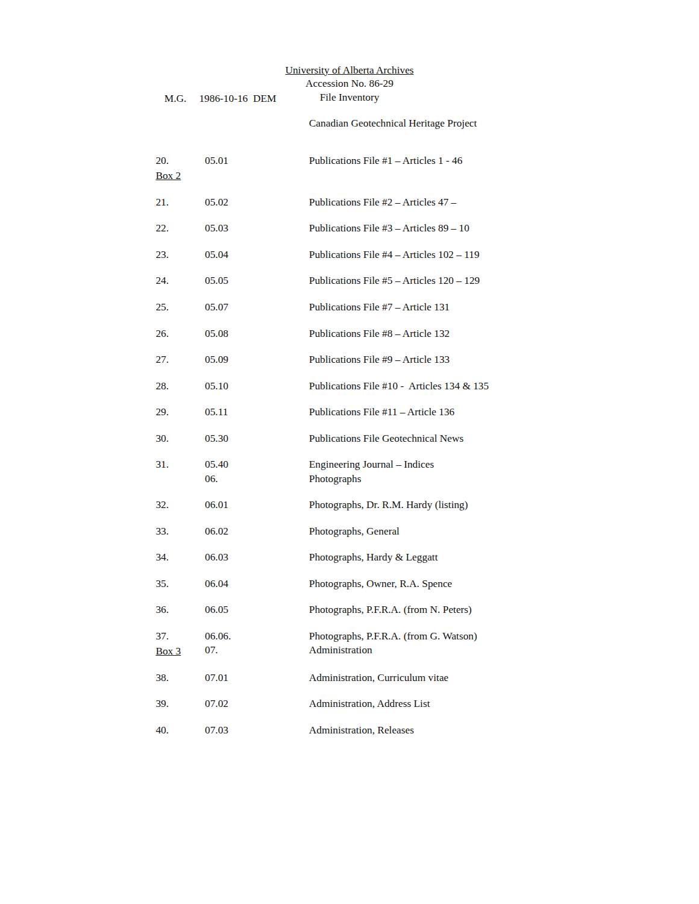University of Alberta Archives
Accession No. 86-29
File Inventory
M.G.
1986-10-16 DEM
Canadian Geotechnical Heritage Project
| 20. Box 2 | 05.01 | Publications File #1 – Articles 1 - 46 |
| 21. | 05.02 | Publications File #2 – Articles 47 – |
| 22. | 05.03 | Publications File #3 – Articles 89 – 10 |
| 23. | 05.04 | Publications File #4 – Articles 102 – 119 |
| 24. | 05.05 | Publications File #5 – Articles 120 – 129 |
| 25. | 05.07 | Publications File #7 – Article 131 |
| 26. | 05.08 | Publications File #8 – Article 132 |
| 27. | 05.09 | Publications File #9 – Article 133 |
| 28. | 05.10 | Publications File #10 - Articles 134 & 135 |
| 29. | 05.11 | Publications File #11 – Article 136 |
| 30. | 05.30 | Publications File Geotechnical News |
| 31. | 05.40 06. | Engineering Journal – Indices Photographs |
| 32. | 06.01 | Photographs, Dr. R.M. Hardy (listing) |
| 33. | 06.02 | Photographs, General |
| 34. | 06.03 | Photographs, Hardy & Leggatt |
| 35. | 06.04 | Photographs, Owner, R.A. Spence |
| 36. | 06.05 | Photographs, P.F.R.A. (from N. Peters) |
| 37. Box 3 | 06.06. 07. | Photographs, P.F.R.A. (from G. Watson) Administration |
| 38. | 07.01 | Administration, Curriculum vitae |
| 39. | 07.02 | Administration, Address List |
| 40. | 07.03 | Administration, Releases |